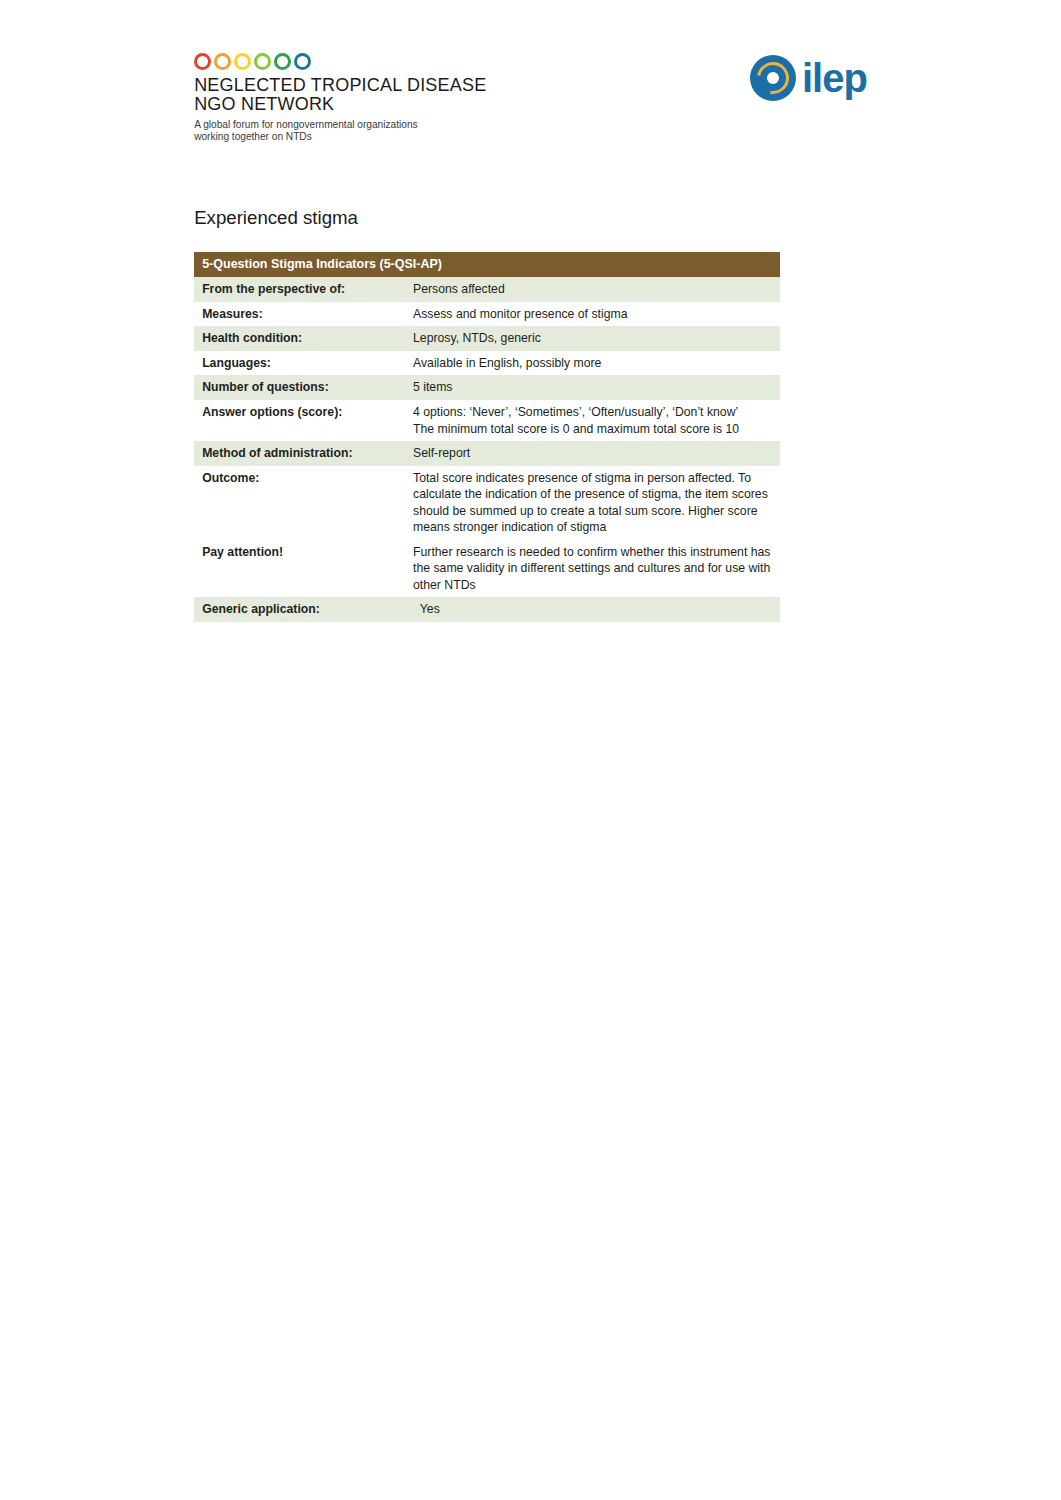NEGLECTED TROPICAL DISEASE
NGO NETWORK
A global forum for nongovernmental organizations
working together on NTDs
ilep
Experienced stigma
5-Question Stigma Indicators (5-QSI-AP)
| From the perspective of: | Persons affected |
| Measures: | Assess and monitor presence of stigma |
| Health condition: | Leprosy, NTDs, generic |
| Languages: | Available in English, possibly more |
| Number of questions: | 5 items |
| Answer options (score): | 4 options: ‘Never’, ‘Sometimes’, ‘Often/usually’, ‘Don’t know’ The minimum total score is 0 and maximum total score is 10 |
| Method of administration: | Self-report |
| Outcome: | Total score indicates presence of stigma in person affected. To calculate the indication of the presence of stigma, the item scores should be summed up to create a total sum score. Higher score means stronger indication of stigma |
| Pay attention! | Further research is needed to confirm whether this instrument has the same validity in different settings and cultures and for use with other NTDs |
| Generic application: | Yes |